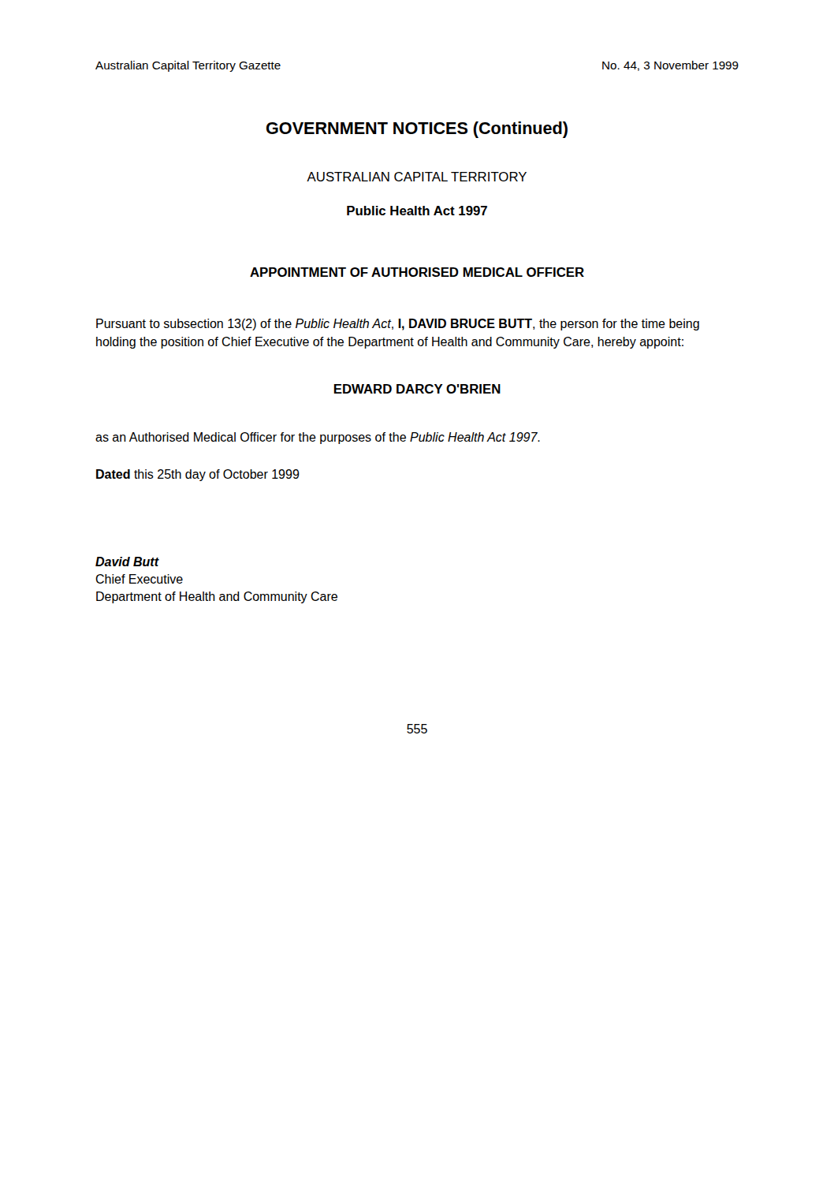Australian Capital Territory Gazette No. 44, 3 November 1999
GOVERNMENT NOTICES (Continued)
AUSTRALIAN CAPITAL TERRITORY
Public Health Act 1997
APPOINTMENT OF AUTHORISED MEDICAL OFFICER
Pursuant to subsection 13(2) of the Public Health Act, I, DAVID BRUCE BUTT, the person for the time being holding the position of Chief Executive of the Department of Health and Community Care, hereby appoint:
EDWARD DARCY O'BRIEN
as an Authorised Medical Officer for the purposes of the Public Health Act 1997.
Dated this 25th day of October 1999
David Butt
Chief Executive
Department of Health and Community Care
555